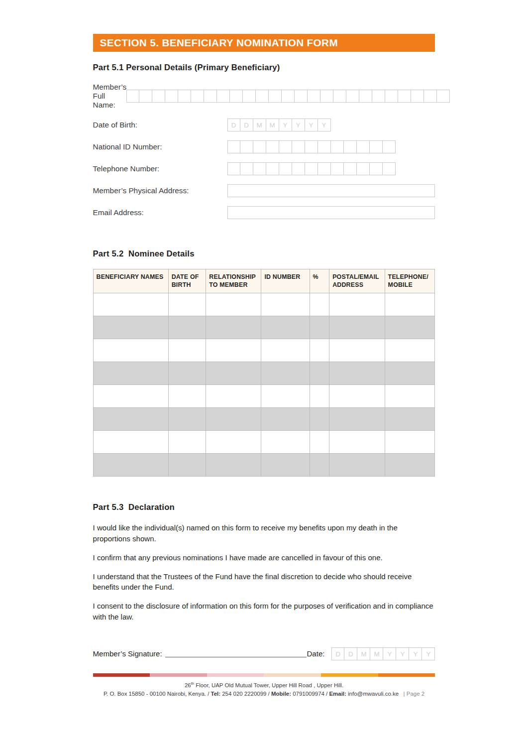SECTION 5. BENEFICIARY NOMINATION FORM
Part 5.1 Personal Details (Primary Beneficiary)
Member’s Full Name:
Date of Birth:
DDMMYYYY
National ID Number:
Telephone Number:
Member’s Physical Address:
Email Address:
Part 5.2 Nominee Details
| BENEFICIARY NAMES | DATE OF BIRTH | RELATIONSHIP TO MEMBER | ID NUMBER | % | POSTAL/EMAIL ADDRESS | TELEPHONE/ MOBILE |
| --- | --- | --- | --- | --- | --- | --- |
Part 5.3 Declaration
I would like the individual(s) named on this form to receive my benefits upon my death in the proportions shown.
I confirm that any previous nominations I have made are cancelled in favour of this one.
I understand that the Trustees of the Fund have the final discretion to decide who should receive benefits under the Fund.
I consent to the disclosure of information on this form for the purposes of verification and in compliance with the law.
Member’s Signature: Date:
DDMMYYYY
26th Floor, UAP Old Mutual Tower, Upper Hill Road , Upper Hill.
P. O. Box 15850 - 00100 Nairobi, Kenya. / Tel: 254 020 2220099 / Mobile: 0791009974 / Email: info@mwavuli.co.ke | Page 2